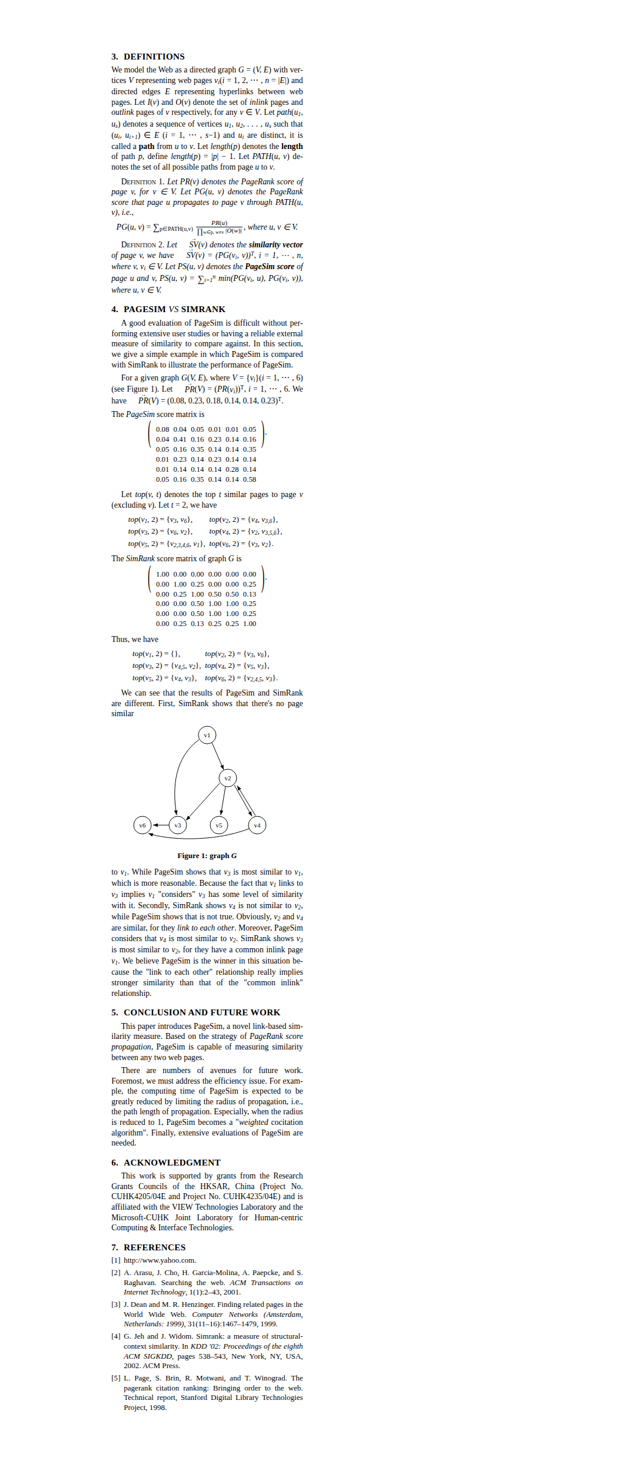3. DEFINITIONS
We model the Web as a directed graph G = (V, E) with vertices V representing web pages vi(i = 1, 2, ⋯ , n = |E|) and directed edges E representing hyperlinks between web pages. Let I(v) and O(v) denote the set of inlink pages and outlink pages of v respectively, for any v ∈ V. Let path(u1, us) denotes a sequence of vertices u1, u2, . . . , us such that (ui, ui+1) ∈ E (i = 1, ⋯ , s−1) and ui are distinct, it is called a path from u to v. Let length(p) denotes the length of path p, define length(p) = |p| − 1. Let PATH(u, v) denotes the set of all possible paths from page u to v.
Definition 1. Let PR(v) denotes the PageRank score of page v, for v ∈ V. Let PG(u, v) denotes the PageRank score that page u propagates to page v through PATH(u, v), i.e.,
PG(u, v) = ∑p∈PATH(u,v) PR(u)∏w∈p, w≠v |O(w)|, where u, v ∈ V.
Definition 2. Let SV(v) denotes the similarity vector of page v, we have SV(v) = (PG(vi, v))T, i = 1, ⋯ , n, where v, vi ∈ V. Let PS(u, v) denotes the PageSim score of page u and v, PS(u, v) = ∑i=1 n min(PG(vi, u), PG(vi, v)), where u, v ∈ V.
4. PAGESIM VS SIMRANK
A good evaluation of PageSim is difficult without performing extensive user studies or having a reliable external measure of similarity to compare against. In this section, we give a simple example in which PageSim is compared with SimRank to illustrate the performance of PageSim.
For a given graph G(V, E), where V = {vi}(i = 1, ⋯ , 6) (see Figure 1). Let PR(V) = (PR(vi))T, i = 1, ⋯ , 6. We have PR(V) = (0.08, 0.23, 0.18, 0.14, 0.14, 0.23)T.
The PageSim score matrix is
(
| 0.08 | 0.04 | 0.05 | 0.01 | 0.01 | 0.05 |
| 0.04 | 0.41 | 0.16 | 0.23 | 0.14 | 0.16 |
| 0.05 | 0.16 | 0.35 | 0.14 | 0.14 | 0.35 |
| 0.01 | 0.23 | 0.14 | 0.23 | 0.14 | 0.14 |
| 0.01 | 0.14 | 0.14 | 0.14 | 0.28 | 0.14 |
| 0.05 | 0.16 | 0.35 | 0.14 | 0.14 | 0.58 |
).
Let top(v, t) denotes the top t similar pages to page v (excluding v). Let t = 2, we have
| top ( v 1 , 2) = { v 3 , v 6 }, | top ( v 2 , 2) = { v 4 , v 3,6 }, |
| top ( v 3 , 2) = { v 6 , v 2 }, | top ( v 4 , 2) = { v 2 , v 3,5,6 }, |
| top ( v 5 , 2) = { v 2,3,4,6 , v 1 }, | top ( v 6 , 2) = { v 3 , v 2 }. |
The SimRank score matrix of graph G is
(
| 1.00 | 0.00 | 0.00 | 0.00 | 0.00 | 0.00 |
| 0.00 | 1.00 | 0.25 | 0.00 | 0.00 | 0.25 |
| 0.00 | 0.25 | 1.00 | 0.50 | 0.50 | 0.13 |
| 0.00 | 0.00 | 0.50 | 1.00 | 1.00 | 0.25 |
| 0.00 | 0.00 | 0.50 | 1.00 | 1.00 | 0.25 |
| 0.00 | 0.25 | 0.13 | 0.25 | 0.25 | 1.00 |
).
Thus, we have
| top ( v 1 , 2) = {}, | top ( v 2 , 2) = { v 3 , v 6 }, |
| top ( v 3 , 2) = { v 4,5 , v 2 }, | top ( v 4 , 2) = { v 5 , v 3 }, |
| top ( v 5 , 2) = { v 4 , v 3 }, | top ( v 6 , 2) = { v 2,4,5 , v 3 }. |
We can see that the results of PageSim and SimRank are different. First, SimRank shows that there's no page similar
v1 v2 v6 v3 v5 v4
Figure 1: graph G
to v1. While PageSim shows that v3 is most similar to v1, which is more reasonable. Because the fact that v1 links to v3 implies v1 "considers" v3 has some level of similarity with it. Secondly, SimRank shows v4 is not similar to v2, while PageSim shows that is not true. Obviously, v2 and v4 are similar, for they link to each other. Moreover, PageSim considers that v4 is most similar to v2. SimRank shows v3 is most similar to v2, for they have a common inlink page v1. We believe PageSim is the winner in this situation because the "link to each other" relationship really implies stronger similarity than that of the "common inlink" relationship.
5. CONCLUSION AND FUTURE WORK
This paper introduces PageSim, a novel link-based similarity measure. Based on the strategy of PageRank score propagation, PageSim is capable of measuring similarity between any two web pages.
There are numbers of avenues for future work. Foremost, we must address the efficiency issue. For example, the computing time of PageSim is expected to be greatly reduced by limiting the radius of propagation, i.e., the path length of propagation. Especially, when the radius is reduced to 1, PageSim becomes a "weighted cocitation algorithm". Finally, extensive evaluations of PageSim are needed.
6. ACKNOWLEDGMENT
This work is supported by grants from the Research Grants Councils of the HKSAR, China (Project No. CUHK4205/04E and Project No. CUHK4235/04E) and is affiliated with the VIEW Technologies Laboratory and the Microsoft-CUHK Joint Laboratory for Human-centric Computing & Interface Technologies.
7. REFERENCES
http://www.yahoo.com.
A. Arasu, J. Cho, H. Garcia-Molina, A. Paepcke, and S. Raghavan. Searching the web. ACM Transactions on Internet Technology, 1(1):2–43, 2001.
J. Dean and M. R. Henzinger. Finding related pages in the World Wide Web. Computer Networks (Amsterdam, Netherlands: 1999), 31(11–16):1467–1479, 1999.
G. Jeh and J. Widom. Simrank: a measure of structural-context similarity. In KDD '02: Proceedings of the eighth ACM SIGKDD, pages 538–543, New York, NY, USA, 2002. ACM Press.
L. Page, S. Brin, R. Motwani, and T. Winograd. The pagerank citation ranking: Bringing order to the web. Technical report, Stanford Digital Library Technologies Project, 1998.